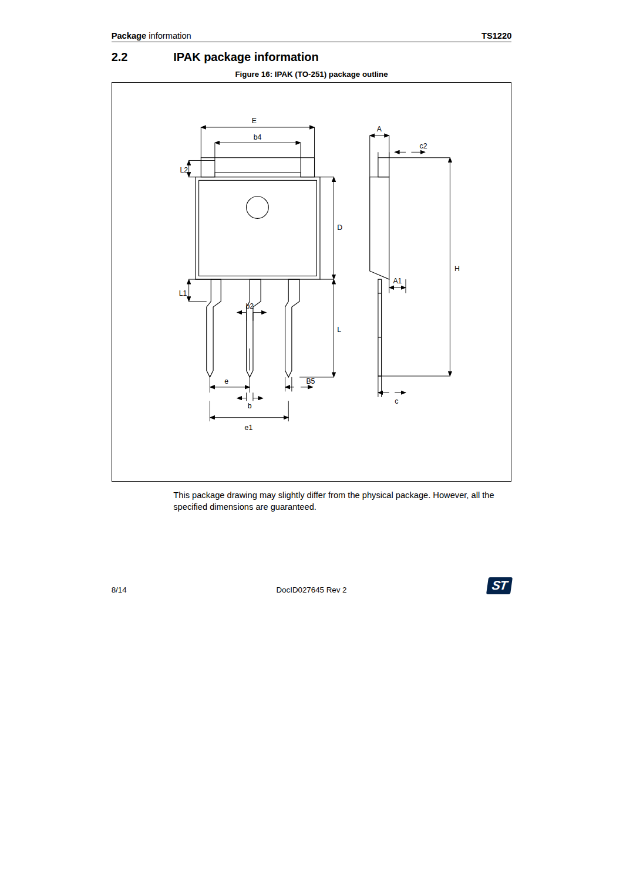Package information
TS1220
2.2 IPAK package information
Figure 16: IPAK (TO-251) package outline
E b4 L2 D L1 b2 L e b B5 e1 A c2 A1 H c
This package drawing may slightly differ from the physical package. However, all the specified dimensions are guaranteed.
8/14
DocID027645 Rev 2
ST